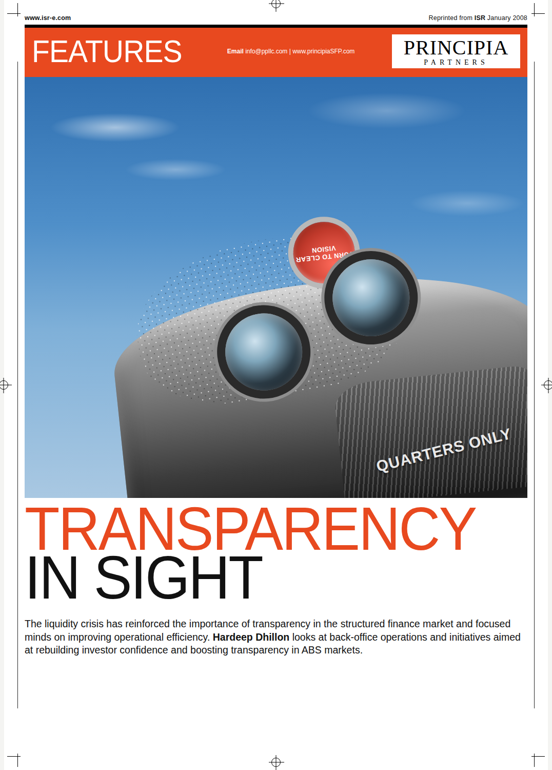www.isr-e.com Reprinted from ISR January 2008
FEATURES
Email info@ppllc.com | www.principiaSFP.com
PRINCIPIA PARTNERS
Turn to clear vision
Quarters only
TRANSPARENCY IN SIGHT
The liquidity crisis has reinforced the importance of transparency in the structured finance market and focused minds on improving operational efficiency. Hardeep Dhillon looks at back-office operations and initiatives aimed at rebuilding investor confidence and boosting transparency in ABS markets.